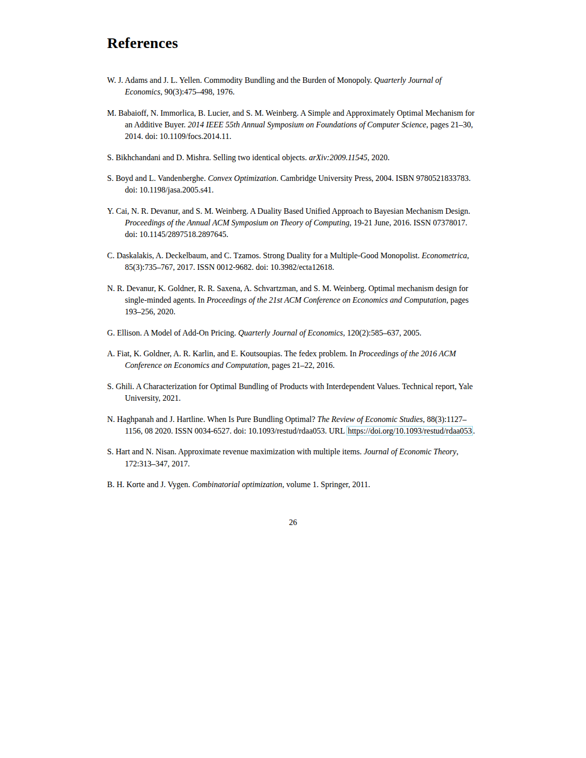References
W. J. Adams and J. L. Yellen. Commodity Bundling and the Burden of Monopoly. Quarterly Journal of Economics, 90(3):475–498, 1976.
M. Babaioff, N. Immorlica, B. Lucier, and S. M. Weinberg. A Simple and Approximately Optimal Mechanism for an Additive Buyer. 2014 IEEE 55th Annual Symposium on Foundations of Computer Science, pages 21–30, 2014. doi: 10.1109/focs.2014.11.
S. Bikhchandani and D. Mishra. Selling two identical objects. arXiv:2009.11545, 2020.
S. Boyd and L. Vandenberghe. Convex Optimization. Cambridge University Press, 2004. ISBN 9780521833783. doi: 10.1198/jasa.2005.s41.
Y. Cai, N. R. Devanur, and S. M. Weinberg. A Duality Based Unified Approach to Bayesian Mechanism Design. Proceedings of the Annual ACM Symposium on Theory of Computing, 19-21 June, 2016. ISSN 07378017. doi: 10.1145/2897518.2897645.
C. Daskalakis, A. Deckelbaum, and C. Tzamos. Strong Duality for a Multiple-Good Monopolist. Econometrica, 85(3):735–767, 2017. ISSN 0012-9682. doi: 10.3982/ecta12618.
N. R. Devanur, K. Goldner, R. R. Saxena, A. Schvartzman, and S. M. Weinberg. Optimal mechanism design for single-minded agents. In Proceedings of the 21st ACM Conference on Economics and Computation, pages 193–256, 2020.
G. Ellison. A Model of Add-On Pricing. Quarterly Journal of Economics, 120(2):585–637, 2005.
A. Fiat, K. Goldner, A. R. Karlin, and E. Koutsoupias. The fedex problem. In Proceedings of the 2016 ACM Conference on Economics and Computation, pages 21–22, 2016.
S. Ghili. A Characterization for Optimal Bundling of Products with Interdependent Values. Technical report, Yale University, 2021.
N. Haghpanah and J. Hartline. When Is Pure Bundling Optimal? The Review of Economic Studies, 88(3):1127–1156, 08 2020. ISSN 0034-6527. doi: 10.1093/restud/rdaa053. URL https://doi.org/10.1093/restud/rdaa053.
S. Hart and N. Nisan. Approximate revenue maximization with multiple items. Journal of Economic Theory, 172:313–347, 2017.
B. H. Korte and J. Vygen. Combinatorial optimization, volume 1. Springer, 2011.
26